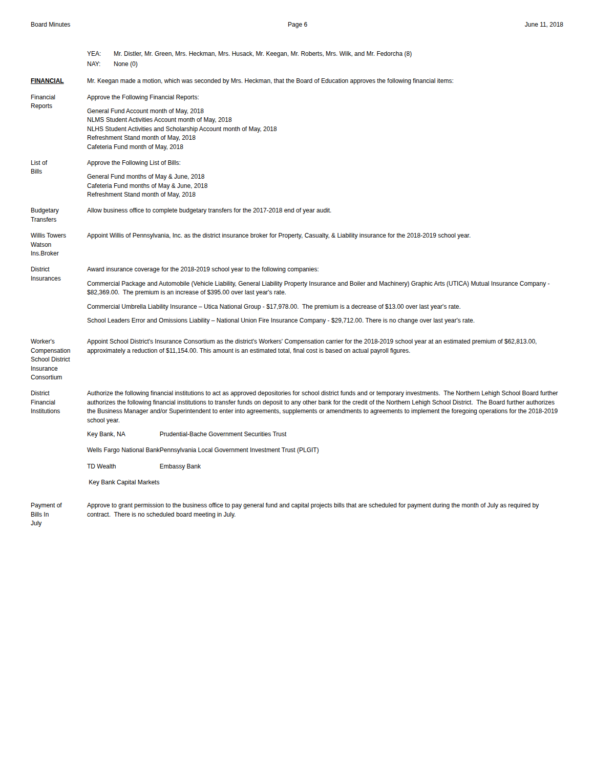Board Minutes Page 6 June 11, 2018
| | YEA: Mr. Distler, Mr. Green, Mrs. Heckman, Mrs. Husack, Mr. Keegan, Mr. Roberts, Mrs. Wilk, and Mr. Fedorcha (8) NAY: None (0) |
| FINANCIAL | Mr. Keegan made a motion, which was seconded by Mrs. Heckman, that the Board of Education approves the following financial items: |
| Financial Reports | Approve the Following Financial Reports: General Fund Account month of May, 2018 NLMS Student Activities Account month of May, 2018 NLHS Student Activities and Scholarship Account month of May, 2018 Refreshment Stand month of May, 2018 Cafeteria Fund month of May, 2018 |
| List of Bills | Approve the Following List of Bills: General Fund months of May & June, 2018 Cafeteria Fund months of May & June, 2018 Refreshment Stand month of May, 2018 |
| Budgetary Transfers | Allow business office to complete budgetary transfers for the 2017-2018 end of year audit. |
| Willis Towers Watson Ins.Broker | Appoint Willis of Pennsylvania, Inc. as the district insurance broker for Property, Casualty, & Liability insurance for the 2018-2019 school year. |
| District Insurances | Award insurance coverage for the 2018-2019 school year to the following companies: Commercial Package and Automobile (Vehicle Liability, General Liability Property Insurance and Boiler and Machinery) Graphic Arts (UTICA) Mutual Insurance Company - $82,369.00. The premium is an increase of $395.00 over last year's rate. Commercial Umbrella Liability Insurance – Utica National Group - $17,978.00. The premium is a decrease of $13.00 over last year's rate. School Leaders Error and Omissions Liability – National Union Fire Insurance Company - $29,712.00. There is no change over last year's rate. |
| Worker's Compensation School District Insurance Consortium | Appoint School District's Insurance Consortium as the district's Workers' Compensation carrier for the 2018-2019 school year at an estimated premium of $62,813.00, approximately a reduction of $11,154.00. This amount is an estimated total, final cost is based on actual payroll figures. |
| District Financial Institutions | Authorize the following financial institutions to act as approved depositories for school district funds and or temporary investments. The Northern Lehigh School Board further authorizes the following financial institutions to transfer funds on deposit to any other bank for the credit of the Northern Lehigh School District. The Board further authorizes the Business Manager and/or Superintendent to enter into agreements, supplements or amendments to agreements to implement the foregoing operations for the 2018-2019 school year. / Key Bank, NA / Prudential-Bache Government Securities Trust / / Wells Fargo National Bank / Pennsylvania Local Government Investment Trust (PLGIT) / / TD Wealth / Embassy Bank / / Key Bank Capital Markets / / |
| Payment of Bills In July | Approve to grant permission to the business office to pay general fund and capital projects bills that are scheduled for payment during the month of July as required by contract. There is no scheduled board meeting in July. |